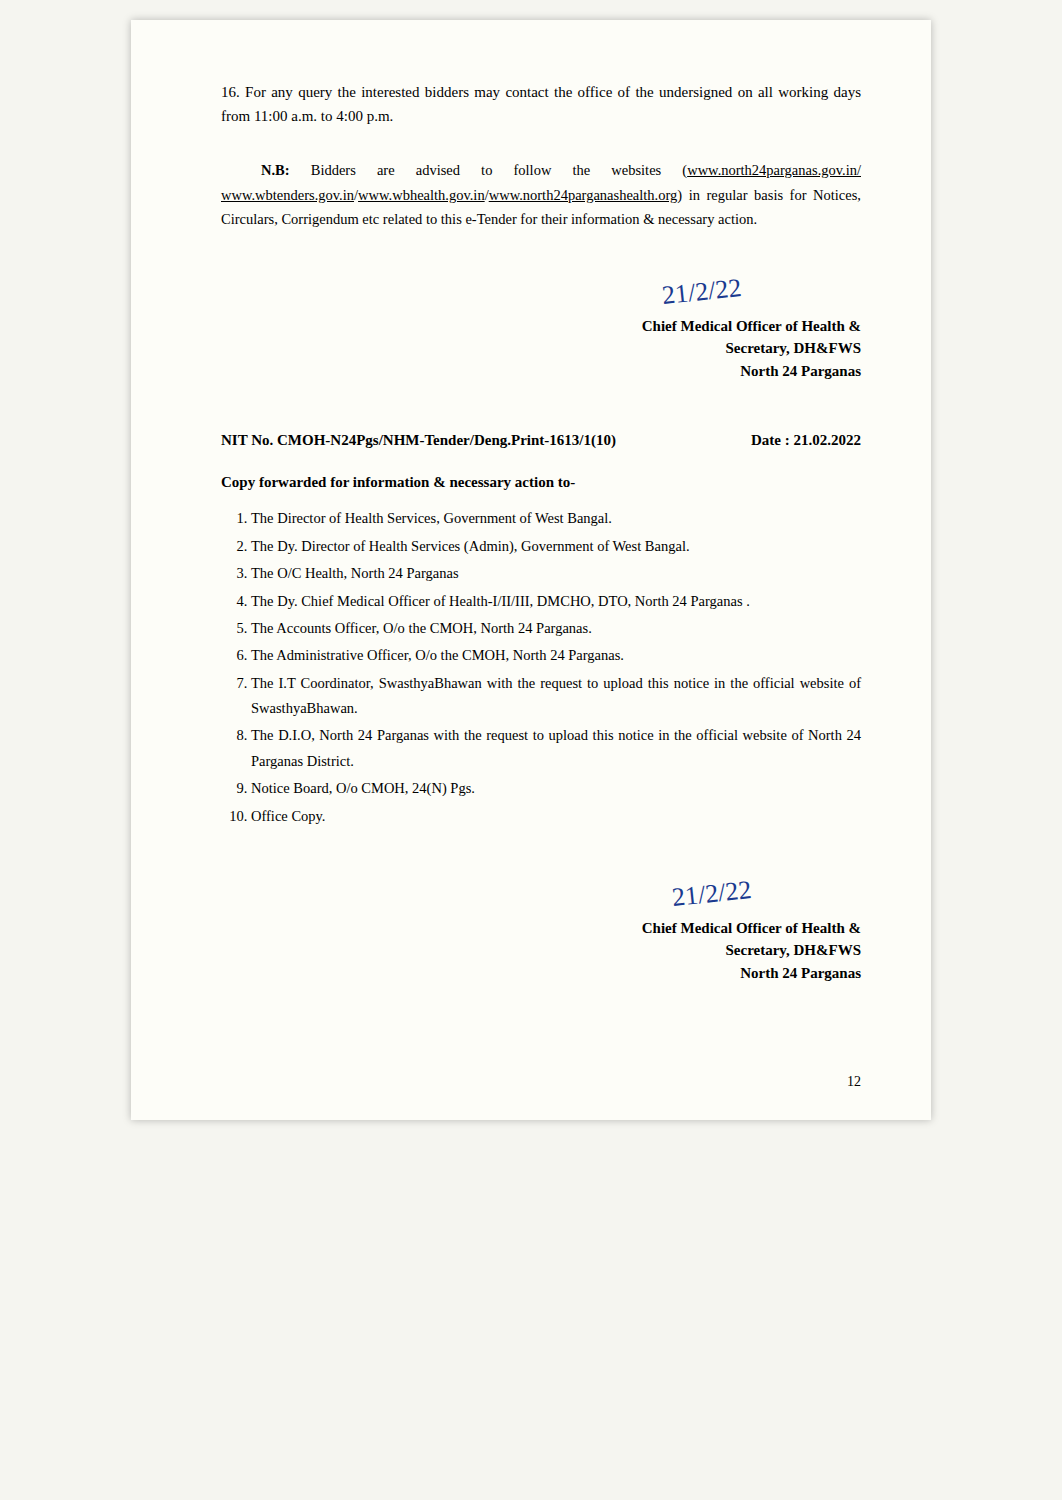16. For any query the interested bidders may contact the office of the undersigned on all working days from 11:00 a.m. to 4:00 p.m.
N.B: Bidders are advised to follow the websites (www.north24parganas.gov.in/ www.wbtenders.gov.in/www.wbhealth.gov.in/www.north24parganashealth.org) in regular basis for Notices, Circulars, Corrigendum etc related to this e-Tender for their information & necessary action.
21/2/22
Chief Medical Officer of Health &
Secretary, DH&FWS
North 24 Parganas
NIT No. CMOH-N24Pgs/NHM-Tender/Deng.Print-1613/1(10) Date : 21.02.2022
Copy forwarded for information & necessary action to-
The Director of Health Services, Government of West Bangal.
The Dy. Director of Health Services (Admin), Government of West Bangal.
The O/C Health, North 24 Parganas
The Dy. Chief Medical Officer of Health-I/II/III, DMCHO, DTO, North 24 Parganas .
The Accounts Officer, O/o the CMOH, North 24 Parganas.
The Administrative Officer, O/o the CMOH, North 24 Parganas.
The I.T Coordinator, SwasthyaBhawan with the request to upload this notice in the official website of SwasthyaBhawan.
The D.I.O, North 24 Parganas with the request to upload this notice in the official website of North 24 Parganas District.
Notice Board, O/o CMOH, 24(N) Pgs.
Office Copy.
21/2/22
Chief Medical Officer of Health &
Secretary, DH&FWS
North 24 Parganas
12